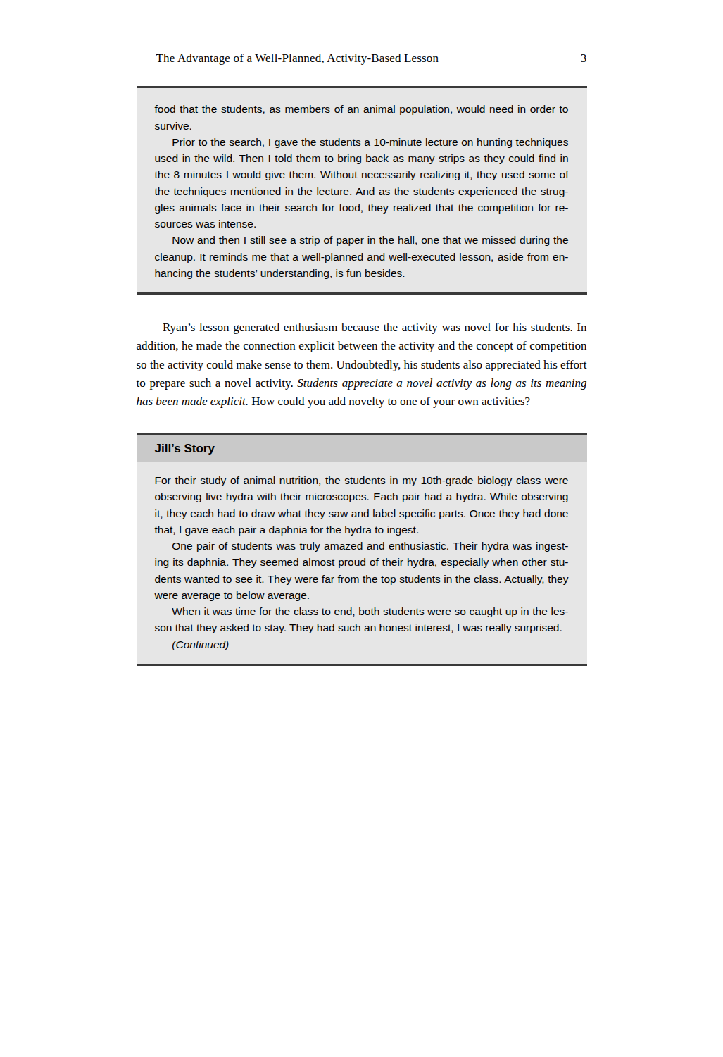The Advantage of a Well-Planned, Activity-Based Lesson3
food that the students, as members of an animal population, would need in order to survive.
Prior to the search, I gave the students a 10-minute lecture on hunting techniques used in the wild. Then I told them to bring back as many strips as they could find in the 8 minutes I would give them. Without necessarily realizing it, they used some of the techniques mentioned in the lecture. And as the students experienced the struggles animals face in their search for food, they realized that the competition for resources was intense.
Now and then I still see a strip of paper in the hall, one that we missed during the cleanup. It reminds me that a well-planned and well-executed lesson, aside from enhancing the students’ understanding, is fun besides.
Ryan’s lesson generated enthusiasm because the activity was novel for his students. In addition, he made the connection explicit between the activity and the concept of competition so the activity could make sense to them. Undoubtedly, his students also appreciated his effort to prepare such a novel activity. Students appreciate a novel activity as long as its meaning has been made explicit. How could you add novelty to one of your own activities?
Jill’s Story
For their study of animal nutrition, the students in my 10th-grade biology class were observing live hydra with their microscopes. Each pair had a hydra. While observing it, they each had to draw what they saw and label specific parts. Once they had done that, I gave each pair a daphnia for the hydra to ingest.
One pair of students was truly amazed and enthusiastic. Their hydra was ingesting its daphnia. They seemed almost proud of their hydra, especially when other students wanted to see it. They were far from the top students in the class. Actually, they were average to below average.
When it was time for the class to end, both students were so caught up in the lesson that they asked to stay. They had such an honest interest, I was really surprised.
(Continued)